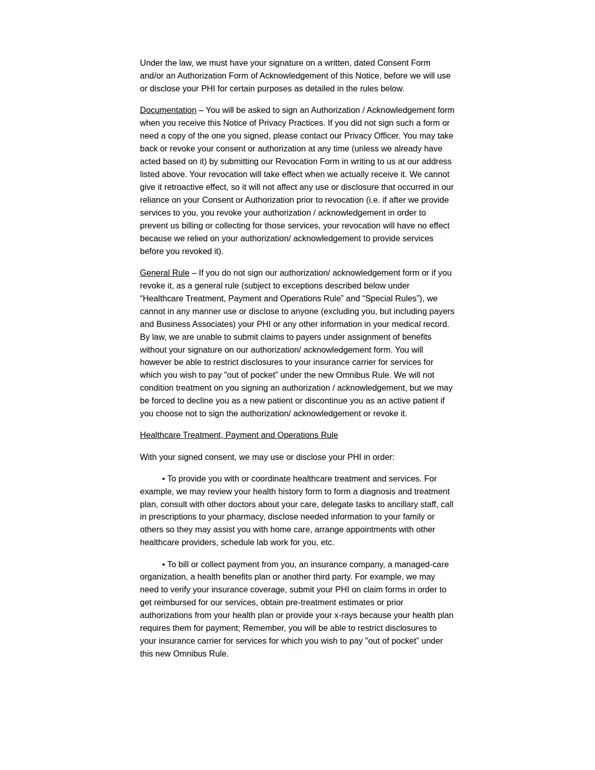Under the law, we must have your signature on a written, dated Consent Form and/or an Authorization Form of Acknowledgement of this Notice, before we will use or disclose your PHI for certain purposes as detailed in the rules below.
Documentation – You will be asked to sign an Authorization / Acknowledgement form when you receive this Notice of Privacy Practices. If you did not sign such a form or need a copy of the one you signed, please contact our Privacy Officer. You may take back or revoke your consent or authorization at any time (unless we already have acted based on it) by submitting our Revocation Form in writing to us at our address listed above. Your revocation will take effect when we actually receive it. We cannot give it retroactive effect, so it will not affect any use or disclosure that occurred in our reliance on your Consent or Authorization prior to revocation (i.e. if after we provide services to you, you revoke your authorization / acknowledgement in order to prevent us billing or collecting for those services, your revocation will have no effect because we relied on your authorization/ acknowledgement to provide services before you revoked it).
General Rule – If you do not sign our authorization/ acknowledgement form or if you revoke it, as a general rule (subject to exceptions described below under “Healthcare Treatment, Payment and Operations Rule” and “Special Rules”), we cannot in any manner use or disclose to anyone (excluding you, but including payers and Business Associates) your PHI or any other information in your medical record. By law, we are unable to submit claims to payers under assignment of benefits without your signature on our authorization/ acknowledgement form. You will however be able to restrict disclosures to your insurance carrier for services for which you wish to pay "out of pocket” under the new Omnibus Rule. We will not condition treatment on you signing an authorization / acknowledgement, but we may be forced to decline you as a new patient or discontinue you as an active patient if you choose not to sign the authorization/ acknowledgement or revoke it.
Healthcare Treatment, Payment and Operations Rule
With your signed consent, we may use or disclose your PHI in order:
• To provide you with or coordinate healthcare treatment and services. For example, we may review your health history form to form a diagnosis and treatment plan, consult with other doctors about your care, delegate tasks to ancillary staff, call in prescriptions to your pharmacy, disclose needed information to your family or others so they may assist you with home care, arrange appointments with other healthcare providers, schedule lab work for you, etc.
• To bill or collect payment from you, an insurance company, a managed-care organization, a health benefits plan or another third party. For example, we may need to verify your insurance coverage, submit your PHI on claim forms in order to get reimbursed for our services, obtain pre-treatment estimates or prior authorizations from your health plan or provide your x-rays because your health plan requires them for payment; Remember, you will be able to restrict disclosures to your insurance carrier for services for which you wish to pay "out of pocket” under this new Omnibus Rule.